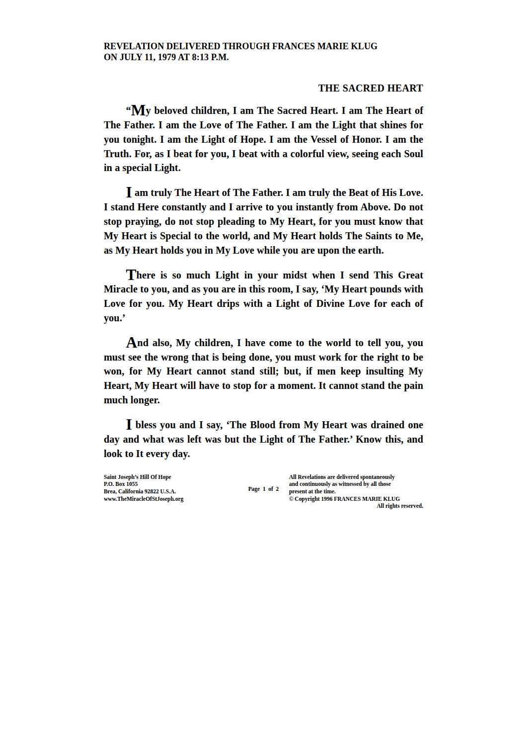REVELATION DELIVERED THROUGH FRANCES MARIE KLUG
ON JULY 11, 1979 AT 8:13 P.M.
THE SACRED HEART
“My beloved children, I am The Sacred Heart. I am The Heart of The Father. I am the Love of The Father. I am the Light that shines for you tonight. I am the Light of Hope. I am the Vessel of Honor. I am the Truth. For, as I beat for you, I beat with a colorful view, seeing each Soul in a special Light.
I am truly The Heart of The Father. I am truly the Beat of His Love. I stand Here constantly and I arrive to you instantly from Above. Do not stop praying, do not stop pleading to My Heart, for you must know that My Heart is Special to the world, and My Heart holds The Saints to Me, as My Heart holds you in My Love while you are upon the earth.
There is so much Light in your midst when I send This Great Miracle to you, and as you are in this room, I say, ‘My Heart pounds with Love for you. My Heart drips with a Light of Divine Love for each of you.’
And also, My children, I have come to the world to tell you, you must see the wrong that is being done, you must work for the right to be won, for My Heart cannot stand still; but, if men keep insulting My Heart, My Heart will have to stop for a moment. It cannot stand the pain much longer.
I bless you and I say, ‘The Blood from My Heart was drained one day and what was left was but the Light of The Father.’ Know this, and look to It every day.
| Saint Joseph’s Hill Of Hope P.O. Box 1055 Brea, California 92822 U.S.A. www.TheMiracleOfStJoseph.org | Page 1 of 2 | All Revelations are delivered spontaneously and continuously as witnessed by all those present at the time. © Copyright 1996 FRANCES MARIE KLUG All rights reserved. |